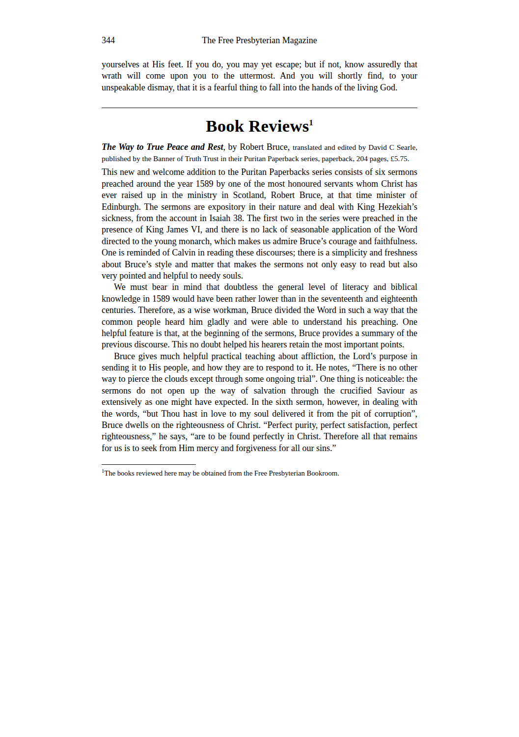344 The Free Presbyterian Magazine
yourselves at His feet. If you do, you may yet escape; but if not, know assuredly that wrath will come upon you to the uttermost. And you will shortly find, to your unspeakable dismay, that it is a fearful thing to fall into the hands of the living God.
Book Reviews1
The Way to True Peace and Rest, by Robert Bruce, translated and edited by David C Searle, published by the Banner of Truth Trust in their Puritan Paperback series, paperback, 204 pages, £5.75.
This new and welcome addition to the Puritan Paperbacks series consists of six sermons preached around the year 1589 by one of the most honoured servants whom Christ has ever raised up in the ministry in Scotland, Robert Bruce, at that time minister of Edinburgh. The sermons are expository in their nature and deal with King Hezekiah’s sickness, from the account in Isaiah 38. The first two in the series were preached in the presence of King James VI, and there is no lack of seasonable application of the Word directed to the young monarch, which makes us admire Bruce’s courage and faithfulness. One is reminded of Calvin in reading these discourses; there is a simplicity and freshness about Bruce’s style and matter that makes the sermons not only easy to read but also very pointed and helpful to needy souls.
We must bear in mind that doubtless the general level of literacy and biblical knowledge in 1589 would have been rather lower than in the seventeenth and eighteenth centuries. Therefore, as a wise workman, Bruce divided the Word in such a way that the common people heard him gladly and were able to understand his preaching. One helpful feature is that, at the beginning of the sermons, Bruce provides a summary of the previous discourse. This no doubt helped his hearers retain the most important points.
Bruce gives much helpful practical teaching about affliction, the Lord’s purpose in sending it to His people, and how they are to respond to it. He notes, “There is no other way to pierce the clouds except through some ongoing trial”. One thing is noticeable: the sermons do not open up the way of salvation through the crucified Saviour as extensively as one might have expected. In the sixth sermon, however, in dealing with the words, “but Thou hast in love to my soul delivered it from the pit of corruption”, Bruce dwells on the righteousness of Christ. “Perfect purity, perfect satisfaction, perfect righteousness,” he says, “are to be found perfectly in Christ. Therefore all that remains for us is to seek from Him mercy and forgiveness for all our sins.”
1The books reviewed here may be obtained from the Free Presbyterian Bookroom.